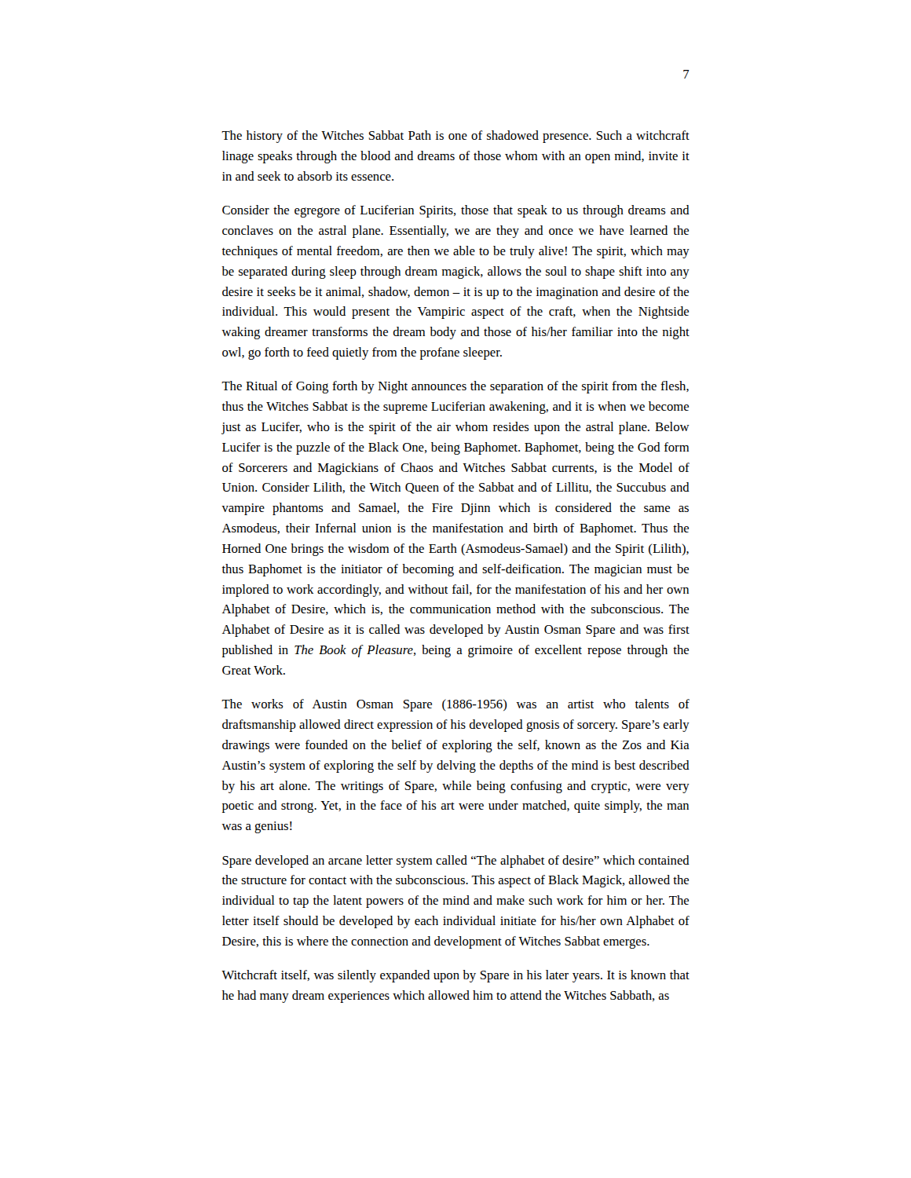7
The history of the Witches Sabbat Path is one of shadowed presence. Such a witchcraft linage speaks through the blood and dreams of those whom with an open mind, invite it in and seek to absorb its essence.
Consider the egregore of Luciferian Spirits, those that speak to us through dreams and conclaves on the astral plane. Essentially, we are they and once we have learned the techniques of mental freedom, are then we able to be truly alive! The spirit, which may be separated during sleep through dream magick, allows the soul to shape shift into any desire it seeks be it animal, shadow, demon – it is up to the imagination and desire of the individual. This would present the Vampiric aspect of the craft, when the Nightside waking dreamer transforms the dream body and those of his/her familiar into the night owl, go forth to feed quietly from the profane sleeper.
The Ritual of Going forth by Night announces the separation of the spirit from the flesh, thus the Witches Sabbat is the supreme Luciferian awakening, and it is when we become just as Lucifer, who is the spirit of the air whom resides upon the astral plane. Below Lucifer is the puzzle of the Black One, being Baphomet. Baphomet, being the God form of Sorcerers and Magickians of Chaos and Witches Sabbat currents, is the Model of Union. Consider Lilith, the Witch Queen of the Sabbat and of Lillitu, the Succubus and vampire phantoms and Samael, the Fire Djinn which is considered the same as Asmodeus, their Infernal union is the manifestation and birth of Baphomet. Thus the Horned One brings the wisdom of the Earth (Asmodeus-Samael) and the Spirit (Lilith), thus Baphomet is the initiator of becoming and self-deification. The magician must be implored to work accordingly, and without fail, for the manifestation of his and her own Alphabet of Desire, which is, the communication method with the subconscious. The Alphabet of Desire as it is called was developed by Austin Osman Spare and was first published in The Book of Pleasure, being a grimoire of excellent repose through the Great Work.
The works of Austin Osman Spare (1886-1956) was an artist who talents of draftsmanship allowed direct expression of his developed gnosis of sorcery. Spare’s early drawings were founded on the belief of exploring the self, known as the Zos and Kia Austin’s system of exploring the self by delving the depths of the mind is best described by his art alone. The writings of Spare, while being confusing and cryptic, were very poetic and strong. Yet, in the face of his art were under matched, quite simply, the man was a genius!
Spare developed an arcane letter system called “The alphabet of desire” which contained the structure for contact with the subconscious. This aspect of Black Magick, allowed the individual to tap the latent powers of the mind and make such work for him or her. The letter itself should be developed by each individual initiate for his/her own Alphabet of Desire, this is where the connection and development of Witches Sabbat emerges.
Witchcraft itself, was silently expanded upon by Spare in his later years. It is known that he had many dream experiences which allowed him to attend the Witches Sabbath, as